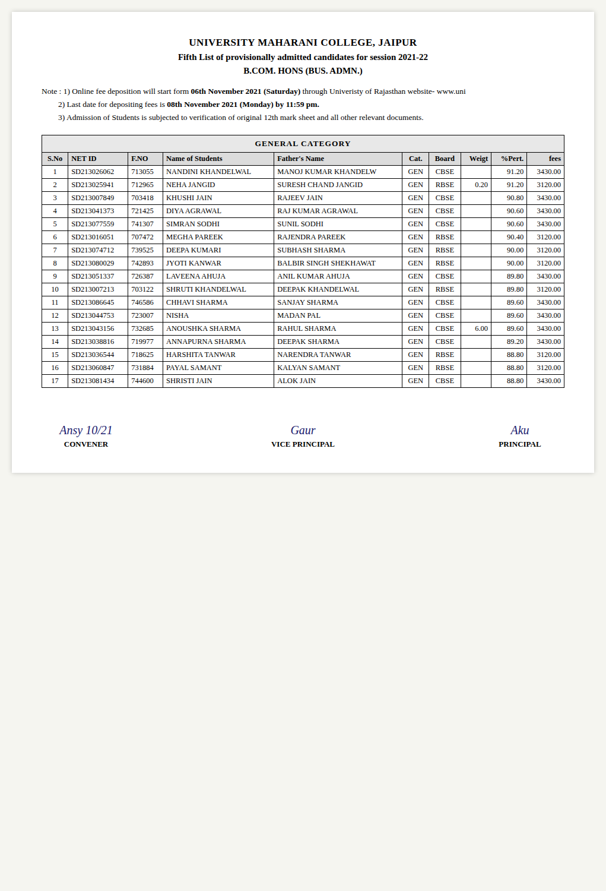UNIVERSITY MAHARANI COLLEGE, JAIPUR
Fifth List of provisionally admitted candidates for session 2021-22
B.COM. HONS (BUS. ADMN.)
Note : 1) Online fee deposition will start form 06th November 2021 (Saturday) through Univeristy of Rajasthan website- www.uni
2) Last date for depositing fees is 08th November 2021 (Monday) by 11:59 pm.
3) Admission of Students is subjected to verification of original 12th mark sheet and all other relevant documents.
GENERAL CATEGORY
| S.No | NET ID | F.NO | Name of Students | Father's Name | Cat. | Board | Weigt | %Pert. | fees |
| --- | --- | --- | --- | --- | --- | --- | --- | --- | --- |
| 1 | SD213026062 | 713055 | NANDINI KHANDELWAL | MANOJ KUMAR KHANDELW | GEN | CBSE | | 91.20 | 3430.00 |
| 2 | SD213025941 | 712965 | NEHA JANGID | SURESH CHAND JANGID | GEN | RBSE | 0.20 | 91.20 | 3120.00 |
| 3 | SD213007849 | 703418 | KHUSHI JAIN | RAJEEV JAIN | GEN | CBSE | | 90.80 | 3430.00 |
| 4 | SD213041373 | 721425 | DIYA AGRAWAL | RAJ KUMAR AGRAWAL | GEN | CBSE | | 90.60 | 3430.00 |
| 5 | SD213077559 | 741307 | SIMRAN SODHI | SUNIL SODHI | GEN | CBSE | | 90.60 | 3430.00 |
| 6 | SD213016051 | 707472 | MEGHA PAREEK | RAJENDRA PAREEK | GEN | RBSE | | 90.40 | 3120.00 |
| 7 | SD213074712 | 739525 | DEEPA KUMARI | SUBHASH SHARMA | GEN | RBSE | | 90.00 | 3120.00 |
| 8 | SD213080029 | 742893 | JYOTI KANWAR | BALBIR SINGH SHEKHAWAT | GEN | RBSE | | 90.00 | 3120.00 |
| 9 | SD213051337 | 726387 | LAVEENA AHUJA | ANIL KUMAR AHUJA | GEN | CBSE | | 89.80 | 3430.00 |
| 10 | SD213007213 | 703122 | SHRUTI KHANDELWAL | DEEPAK KHANDELWAL | GEN | RBSE | | 89.80 | 3120.00 |
| 11 | SD213086645 | 746586 | CHHAVI SHARMA | SANJAY SHARMA | GEN | CBSE | | 89.60 | 3430.00 |
| 12 | SD213044753 | 723007 | NISHA | MADAN PAL | GEN | CBSE | | 89.60 | 3430.00 |
| 13 | SD213043156 | 732685 | ANOUSHKA SHARMA | RAHUL SHARMA | GEN | CBSE | 6.00 | 89.60 | 3430.00 |
| 14 | SD213038816 | 719977 | ANNAPURNA SHARMA | DEEPAK SHARMA | GEN | CBSE | | 89.20 | 3430.00 |
| 15 | SD213036544 | 718625 | HARSHITA TANWAR | NARENDRA TANWAR | GEN | RBSE | | 88.80 | 3120.00 |
| 16 | SD213060847 | 731884 | PAYAL SAMANT | KALYAN SAMANT | GEN | RBSE | | 88.80 | 3120.00 |
| 17 | SD213081434 | 744600 | SHRISTI JAIN | ALOK JAIN | GEN | CBSE | | 88.80 | 3430.00 |
Ansy 10/21 CONVENER
Gaur VICE PRINCIPAL
Aku PRINCIPAL